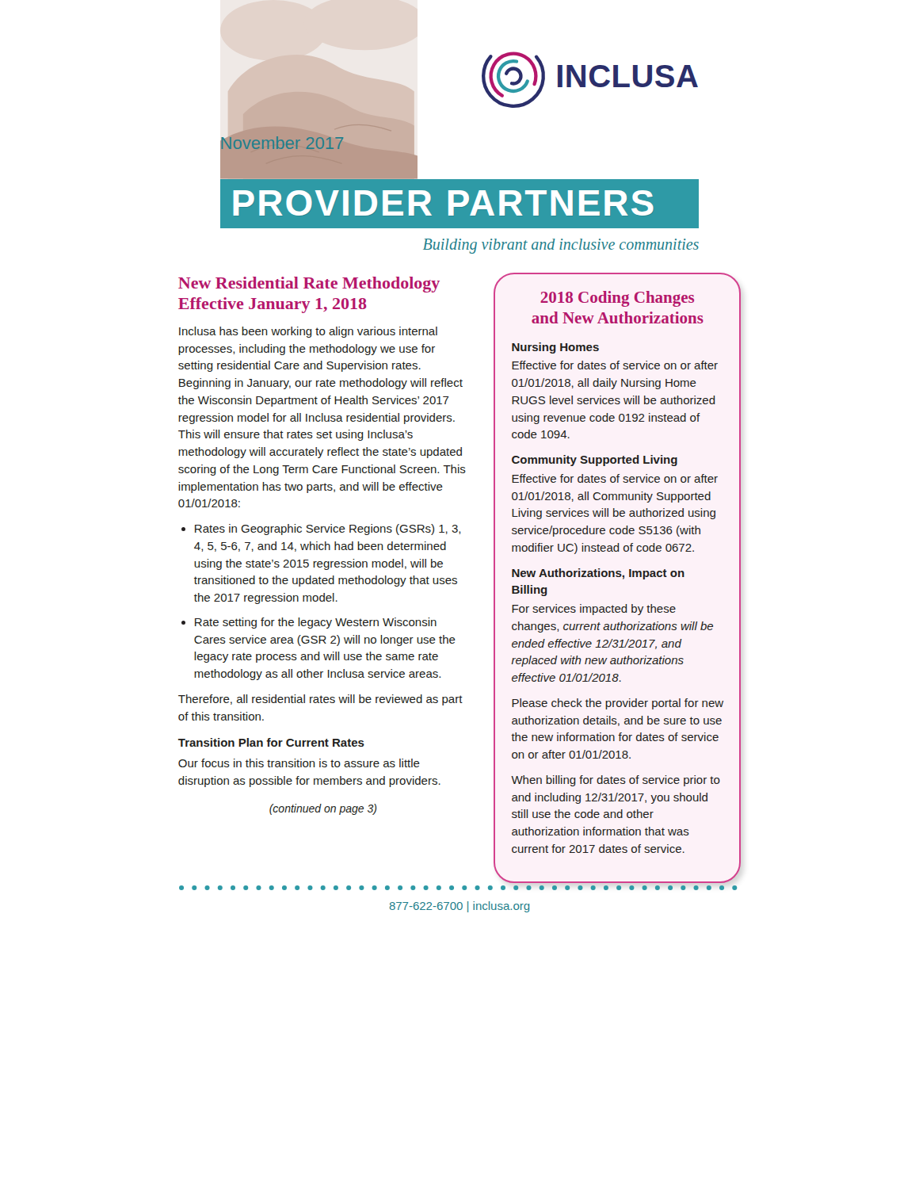INCLUSA
November 2017
PROVIDER PARTNERS
Building vibrant and inclusive communities
New Residential Rate Methodology Effective January 1, 2018
Inclusa has been working to align various internal processes, including the methodology we use for setting residential Care and Supervision rates. Beginning in January, our rate methodology will reflect the Wisconsin Department of Health Services’ 2017 regression model for all Inclusa residential providers. This will ensure that rates set using Inclusa’s methodology will accurately reflect the state’s updated scoring of the Long Term Care Functional Screen. This implementation has two parts, and will be effective 01/01/2018:
Rates in Geographic Service Regions (GSRs) 1, 3, 4, 5, 5-6, 7, and 14, which had been determined using the state’s 2015 regression model, will be transitioned to the updated methodology that uses the 2017 regression model.
Rate setting for the legacy Western Wisconsin Cares service area (GSR 2) will no longer use the legacy rate process and will use the same rate methodology as all other Inclusa service areas.
Therefore, all residential rates will be reviewed as part of this transition.
Transition Plan for Current Rates
Our focus in this transition is to assure as little disruption as possible for members and providers.
(continued on page 3)
2018 Coding Changes
and New Authorizations
Nursing Homes
Effective for dates of service on or after 01/01/2018, all daily Nursing Home RUGS level services will be authorized using revenue code 0192 instead of code 1094.
Community Supported Living
Effective for dates of service on or after 01/01/2018, all Community Supported Living services will be authorized using service/procedure code S5136 (with modifier UC) instead of code 0672.
New Authorizations, Impact on Billing
For services impacted by these changes, current authorizations will be ended effective 12/31/2017, and replaced with new authorizations effective 01/01/2018.
Please check the provider portal for new authorization details, and be sure to use the new information for dates of service on or after 01/01/2018.
When billing for dates of service prior to and including 12/31/2017, you should still use the code and other authorization information that was current for 2017 dates of service.
877-622-6700 | inclusa.org